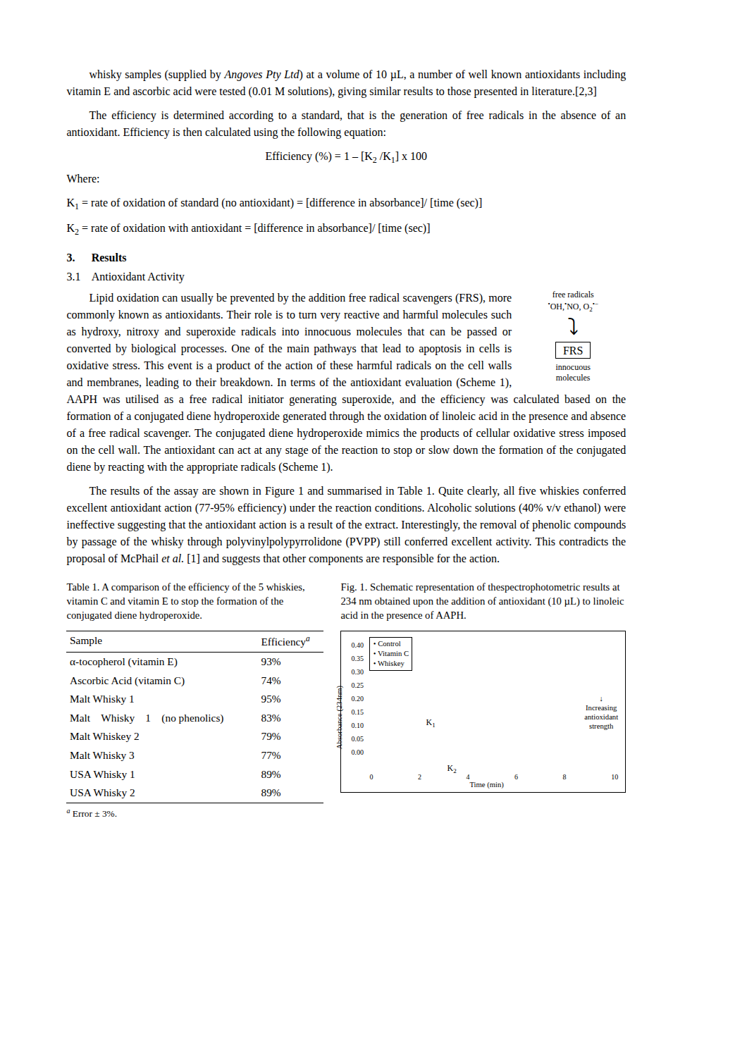whisky samples (supplied by Angoves Pty Ltd) at a volume of 10 µL, a number of well known antioxidants including vitamin E and ascorbic acid were tested (0.01 M solutions), giving similar results to those presented in literature.[2,3]
The efficiency is determined according to a standard, that is the generation of free radicals in the absence of an antioxidant. Efficiency is then calculated using the following equation:
Efficiency (%) = 1 – [K2 /K1] x 100
Where:
K1 = rate of oxidation of standard (no antioxidant) = [difference in absorbance]/ [time (sec)]
K2 = rate of oxidation with antioxidant = [difference in absorbance]/ [time (sec)]
3. Results
3.1 Antioxidant Activity
free radicals
•OH,•NO, O2•−
⤵
FRS
innocuous
molecules
Lipid oxidation can usually be prevented by the addition free radical scavengers (FRS), more commonly known as antioxidants. Their role is to turn very reactive and harmful molecules such as hydroxy, nitroxy and superoxide radicals into innocuous molecules that can be passed or converted by biological processes. One of the main pathways that lead to apoptosis in cells is oxidative stress. This event is a product of the action of these harmful radicals on the cell walls and membranes, leading to their breakdown. In terms of the antioxidant evaluation (Scheme 1), AAPH was utilised as a free radical initiator generating superoxide, and the efficiency was calculated based on the formation of a conjugated diene hydroperoxide generated through the oxidation of linoleic acid in the presence and absence of a free radical scavenger. The conjugated diene hydroperoxide mimics the products of cellular oxidative stress imposed on the cell wall. The antioxidant can act at any stage of the reaction to stop or slow down the formation of the conjugated diene by reacting with the appropriate radicals (Scheme 1).
The results of the assay are shown in Figure 1 and summarised in Table 1. Quite clearly, all five whiskies conferred excellent antioxidant action (77-95% efficiency) under the reaction conditions. Alcoholic solutions (40% v/v ethanol) were ineffective suggesting that the antioxidant action is a result of the extract. Interestingly, the removal of phenolic compounds by passage of the whisky through polyvinylpolypyrrolidone (PVPP) still conferred excellent activity. This contradicts the proposal of McPhail et al. [1] and suggests that other components are responsible for the action.
Table 1. A comparison of the efficiency of the 5 whiskies, vitamin C and vitamin E to stop the formation of the conjugated diene hydroperoxide.
| Sample | Efficiency a |
| --- | --- |
| α-tocopherol (vitamin E) | 93% |
| Ascorbic Acid (vitamin C) | 74% |
| Malt Whisky 1 | 95% |
| Malt Whisky 1 (no phenolics) | 83% |
| Malt Whiskey 2 | 79% |
| Malt Whisky 3 | 77% |
| USA Whisky 1 | 89% |
| USA Whisky 2 | 89% |
a Error ± 3%.
Fig. 1. Schematic representation of thespectrophotometric results at 234 nm obtained upon the addition of antioxidant (10 µL) to linoleic acid in the presence of AAPH.
0.40
0.35
0.30
0.25
0.20
0.15
0.10
0.05
0.00
Absorbance (234nm)
• Control
• Vitamin C
• Whiskey
K1
K2
↓
Increasing
antioxidant
strength
0246810
Time (min)